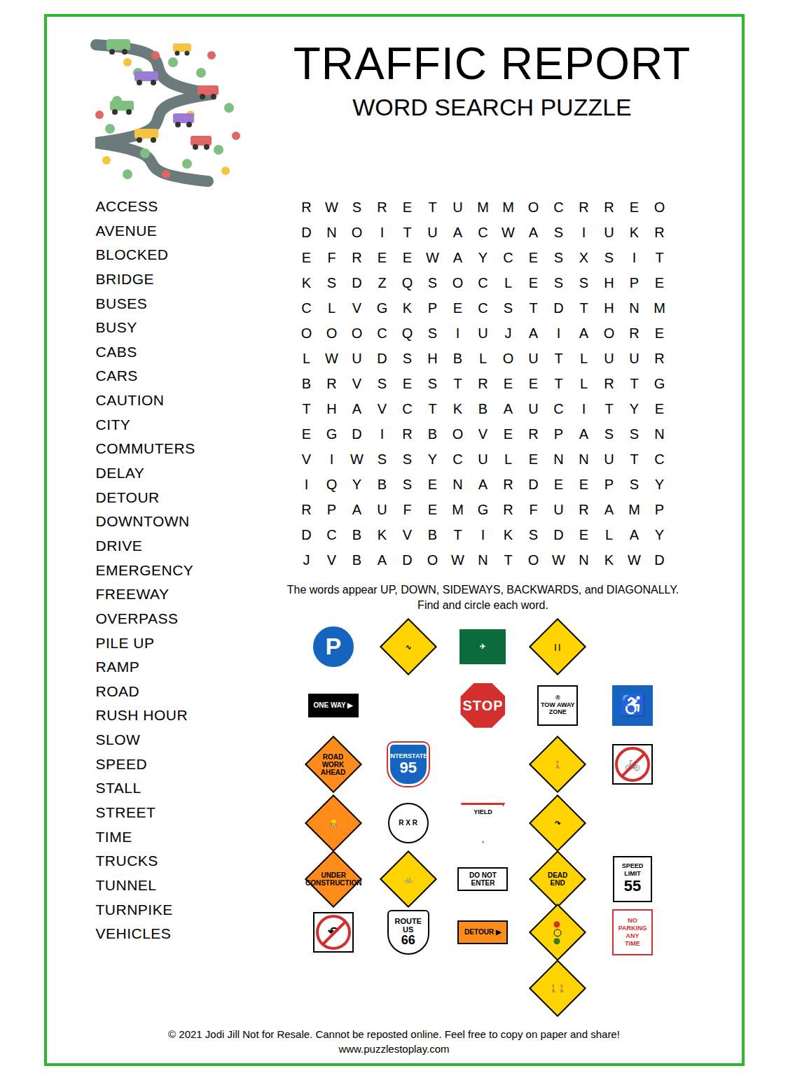TRAFFIC REPORT
WORD SEARCH PUZZLE
ACCESS
AVENUE
BLOCKED
BRIDGE
BUSES
BUSY
CABS
CARS
CAUTION
CITY
COMMUTERS
DELAY
DETOUR
DOWNTOWN
DRIVE
EMERGENCY
FREEWAY
OVERPASS
PILE UP
RAMP
ROAD
RUSH HOUR
SLOW
SPEED
STALL
STREET
TIME
TRUCKS
TUNNEL
TURNPIKE
VEHICLES
| R | W | S | R | E | T | U | M | M | O | C | R | R | E | O |
| D | N | O | I | T | U | A | C | W | A | S | I | U | K | R |
| E | F | R | E | E | W | A | Y | C | E | S | X | S | I | T |
| K | S | D | Z | Q | S | O | C | L | E | S | S | H | P | E |
| C | L | V | G | K | P | E | C | S | T | D | T | H | N | M |
| O | O | O | C | Q | S | I | U | J | A | I | A | O | R | E |
| L | W | U | D | S | H | B | L | O | U | T | L | U | U | R |
| B | R | V | S | E | S | T | R | E | E | T | L | R | T | G |
| T | H | A | V | C | T | K | B | A | U | C | I | T | Y | E |
| E | G | D | I | R | B | O | V | E | R | P | A | S | S | N |
| V | I | W | S | S | Y | C | U | L | E | N | N | U | T | C |
| I | Q | Y | B | S | E | N | A | R | D | E | E | P | S | Y |
| R | P | A | U | F | E | M | G | R | F | U | R | A | M | P |
| D | C | B | K | V | B | T | I | K | S | D | E | L | A | Y |
| J | V | B | A | D | O | W | N | T | O | W | N | K | W | D |
The words appear UP, DOWN, SIDEWAYS, BACKWARDS, and DIAGONALLY.
Find and circle each word.
P
∿
✈
| |
ONE WAY ▶
STOP
®TOW AWAY ZONE
♿
ROAD
WORK
AHEAD
INTERSTATE 95
🚶
🚲
👷
R X R
YIELD
↷
UNDER
CONSTRUCTION
🚲
DO NOT
ENTER
DEAD
END
SPEED
LIMIT 55
↶
ROUTE
US 66
DETOUR ▶
NO PARKING ANY TIME
🚶🚶
© 2021 Jodi Jill Not for Resale. Cannot be reposted online. Feel free to copy on paper and share!
www.puzzlestoplay.com